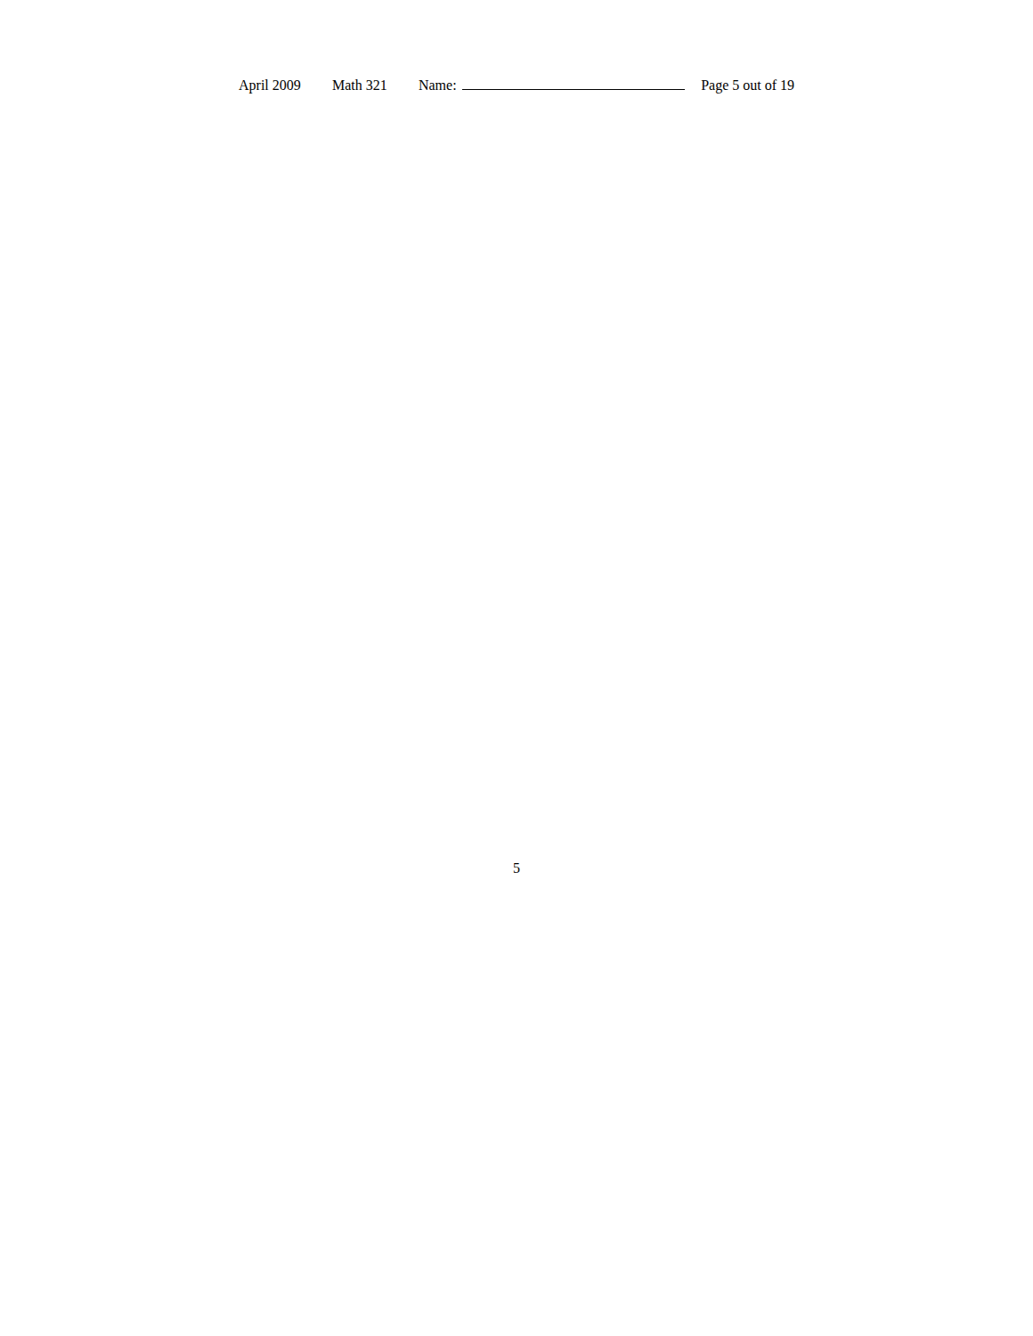April 2009 Math 321 Name:
Page 5 out of 19
5